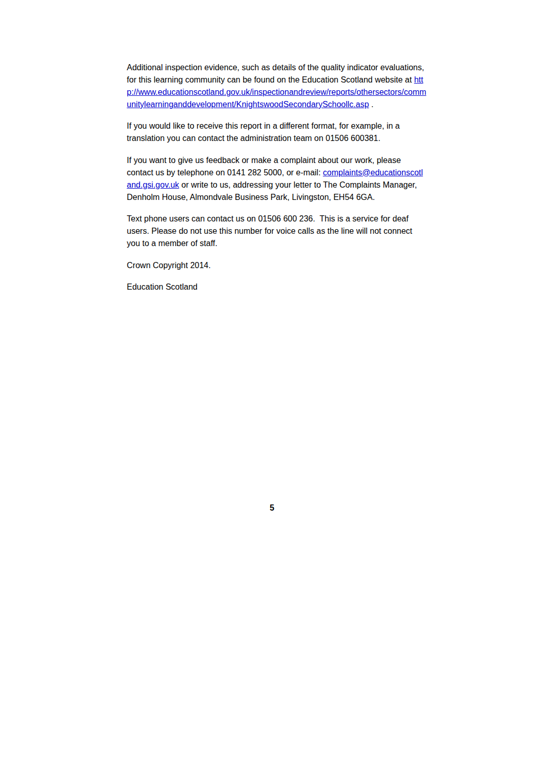Additional inspection evidence, such as details of the quality indicator evaluations, for this learning community can be found on the Education Scotland website at http://www.educationscotland.gov.uk/inspectionandreview/reports/othersectors/communitylearninganddevelopment/KnightswoodSecondarySchoollc.asp .
If you would like to receive this report in a different format, for example, in a translation you can contact the administration team on 01506 600381.
If you want to give us feedback or make a complaint about our work, please contact us by telephone on 0141 282 5000, or e-mail: complaints@educationscotland.gsi.gov.uk or write to us, addressing your letter to The Complaints Manager, Denholm House, Almondvale Business Park, Livingston, EH54 6GA.
Text phone users can contact us on 01506 600 236. This is a service for deaf users. Please do not use this number for voice calls as the line will not connect you to a member of staff.
Crown Copyright 2014.
Education Scotland
5